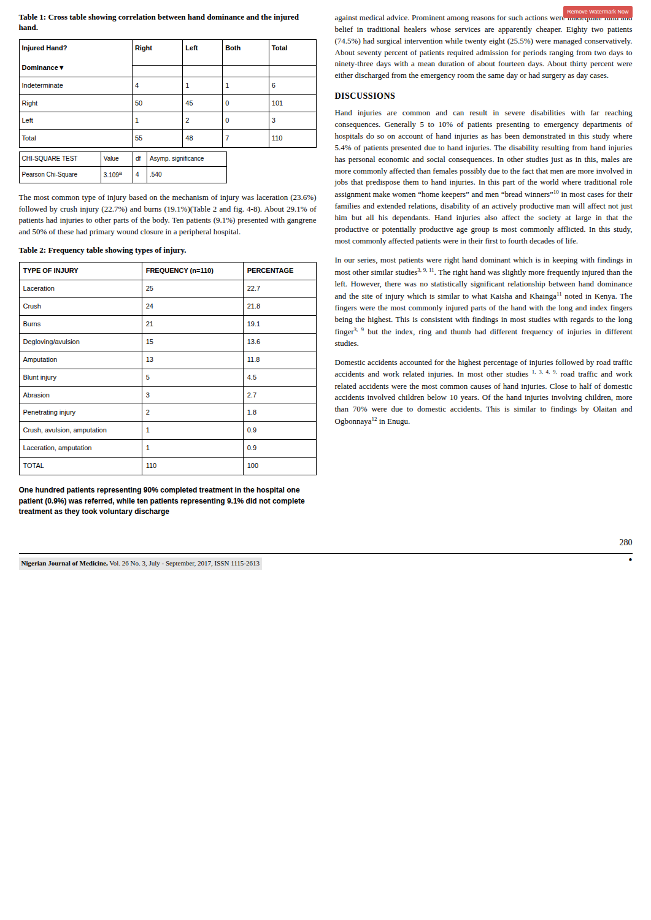Remove Watermark Now
Table 1: Cross table showing correlation between hand dominance and the injured hand.
| Injured Hand? Dominance▼ | Right | Left | Both | Total |
| Indeterminate | 4 | 1 | 1 | 6 |
| Right | 50 | 45 | 0 | 101 |
| Left | 1 | 2 | 0 | 3 |
| Total | 55 | 48 | 7 | 110 |
| CHI-SQUARE TEST | Value | df | Asymp. significance |
| Pearson Chi-Square | 3.109 a | 4 | .540 |
The most common type of injury based on the mechanism of injury was laceration (23.6%) followed by crush injury (22.7%) and burns (19.1%)(Table 2 and fig. 4-8). About 29.1% of patients had injuries to other parts of the body. Ten patients (9.1%) presented with gangrene and 50% of these had primary wound closure in a peripheral hospital.
Table 2: Frequency table showing types of injury.
| TYPE OF INJURY | FREQUENCY (n=110) | PERCENTAGE |
| --- | --- | --- |
| Laceration | 25 | 22.7 |
| Crush | 24 | 21.8 |
| Burns | 21 | 19.1 |
| Degloving/avulsion | 15 | 13.6 |
| Amputation | 13 | 11.8 |
| Blunt injury | 5 | 4.5 |
| Abrasion | 3 | 2.7 |
| Penetrating injury | 2 | 1.8 |
| Crush, avulsion, amputation | 1 | 0.9 |
| Laceration, amputation | 1 | 0.9 |
| TOTAL | 110 | 100 |
One hundred patients representing 90% completed treatment in the hospital one patient (0.9%) was referred, while ten patients representing 9.1% did not complete treatment as they took voluntary discharge
against medical advice. Prominent among reasons for such actions were inadequate fund and belief in traditional healers whose services are apparently cheaper. Eighty two patients (74.5%) had surgical intervention while twenty eight (25.5%) were managed conservatively. About seventy percent of patients required admission for periods ranging from two days to ninety-three days with a mean duration of about fourteen days. About thirty percent were either discharged from the emergency room the same day or had surgery as day cases.
DISCUSSIONS
Hand injuries are common and can result in severe disabilities with far reaching consequences. Generally 5 to 10% of patients presenting to emergency departments of hospitals do so on account of hand injuries as has been demonstrated in this study where 5.4% of patients presented due to hand injuries. The disability resulting from hand injuries has personal economic and social consequences. In other studies just as in this, males are more commonly affected than females possibly due to the fact that men are more involved in jobs that predispose them to hand injuries. In this part of the world where traditional role assignment make women “home keepers” and men “bread winners”10 in most cases for their families and extended relations, disability of an actively productive man will affect not just him but all his dependants. Hand injuries also affect the society at large in that the productive or potentially productive age group is most commonly afflicted. In this study, most commonly affected patients were in their first to fourth decades of life.
In our series, most patients were right hand dominant which is in keeping with findings in most other similar studies3, 9, 11. The right hand was slightly more frequently injured than the left. However, there was no statistically significant relationship between hand dominance and the site of injury which is similar to what Kaisha and Khainga11 noted in Kenya. The fingers were the most commonly injured parts of the hand with the long and index fingers being the highest. This is consistent with findings in most studies with regards to the long finger3, 9 but the index, ring and thumb had different frequency of injuries in different studies.
Domestic accidents accounted for the highest percentage of injuries followed by road traffic accidents and work related injuries. In most other studies 1, 3, 4, 9, road traffic and work related accidents were the most common causes of hand injuries. Close to half of domestic accidents involved children below 10 years. Of the hand injuries involving children, more than 70% were due to domestic accidents. This is similar to findings by Olaitan and Ogbonnaya12 in Enugu.
280
Nigerian Journal of Medicine, Vol. 26 No. 3, July - September, 2017, ISSN 1115-2613 •